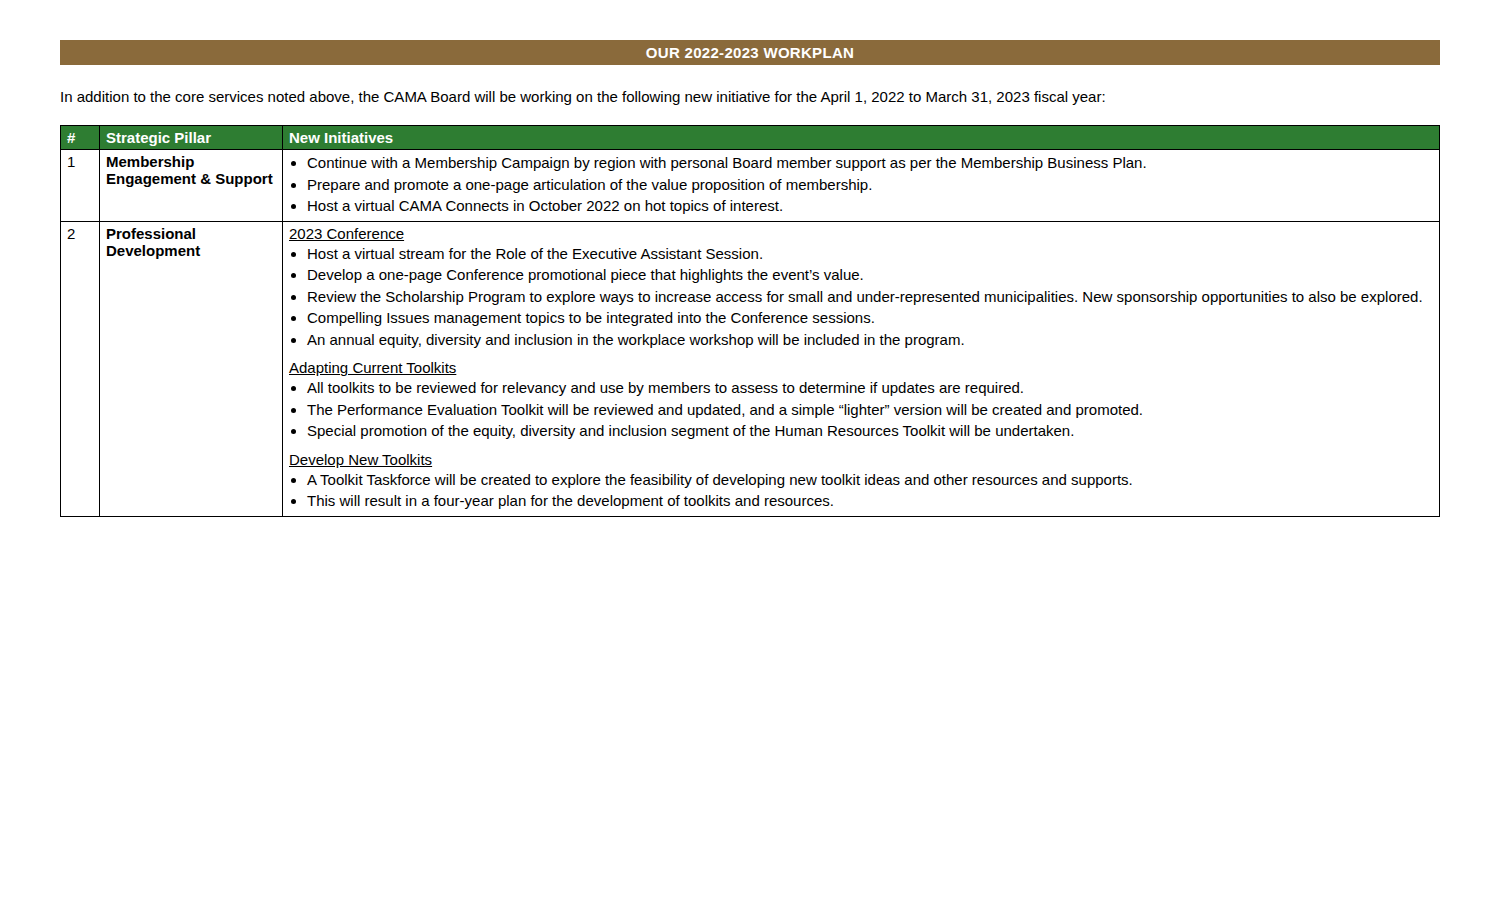OUR 2022-2023 WORKPLAN
In addition to the core services noted above, the CAMA Board will be working on the following new initiative for the April 1, 2022 to March 31, 2023 fiscal year:
| # | Strategic Pillar | New Initiatives |
| --- | --- | --- |
| 1 | Membership Engagement & Support | Continue with a Membership Campaign by region with personal Board member support as per the Membership Business Plan. Prepare and promote a one-page articulation of the value proposition of membership. Host a virtual CAMA Connects in October 2022 on hot topics of interest. |
| 2 | Professional Development | 2023 Conference Host a virtual stream for the Role of the Executive Assistant Session. Develop a one-page Conference promotional piece that highlights the event’s value. Review the Scholarship Program to explore ways to increase access for small and under-represented municipalities. New sponsorship opportunities to also be explored. Compelling Issues management topics to be integrated into the Conference sessions. An annual equity, diversity and inclusion in the workplace workshop will be included in the program. Adapting Current Toolkits All toolkits to be reviewed for relevancy and use by members to assess to determine if updates are required. The Performance Evaluation Toolkit will be reviewed and updated, and a simple “lighter” version will be created and promoted. Special promotion of the equity, diversity and inclusion segment of the Human Resources Toolkit will be undertaken. Develop New Toolkits A Toolkit Taskforce will be created to explore the feasibility of developing new toolkit ideas and other resources and supports. This will result in a four-year plan for the development of toolkits and resources. |